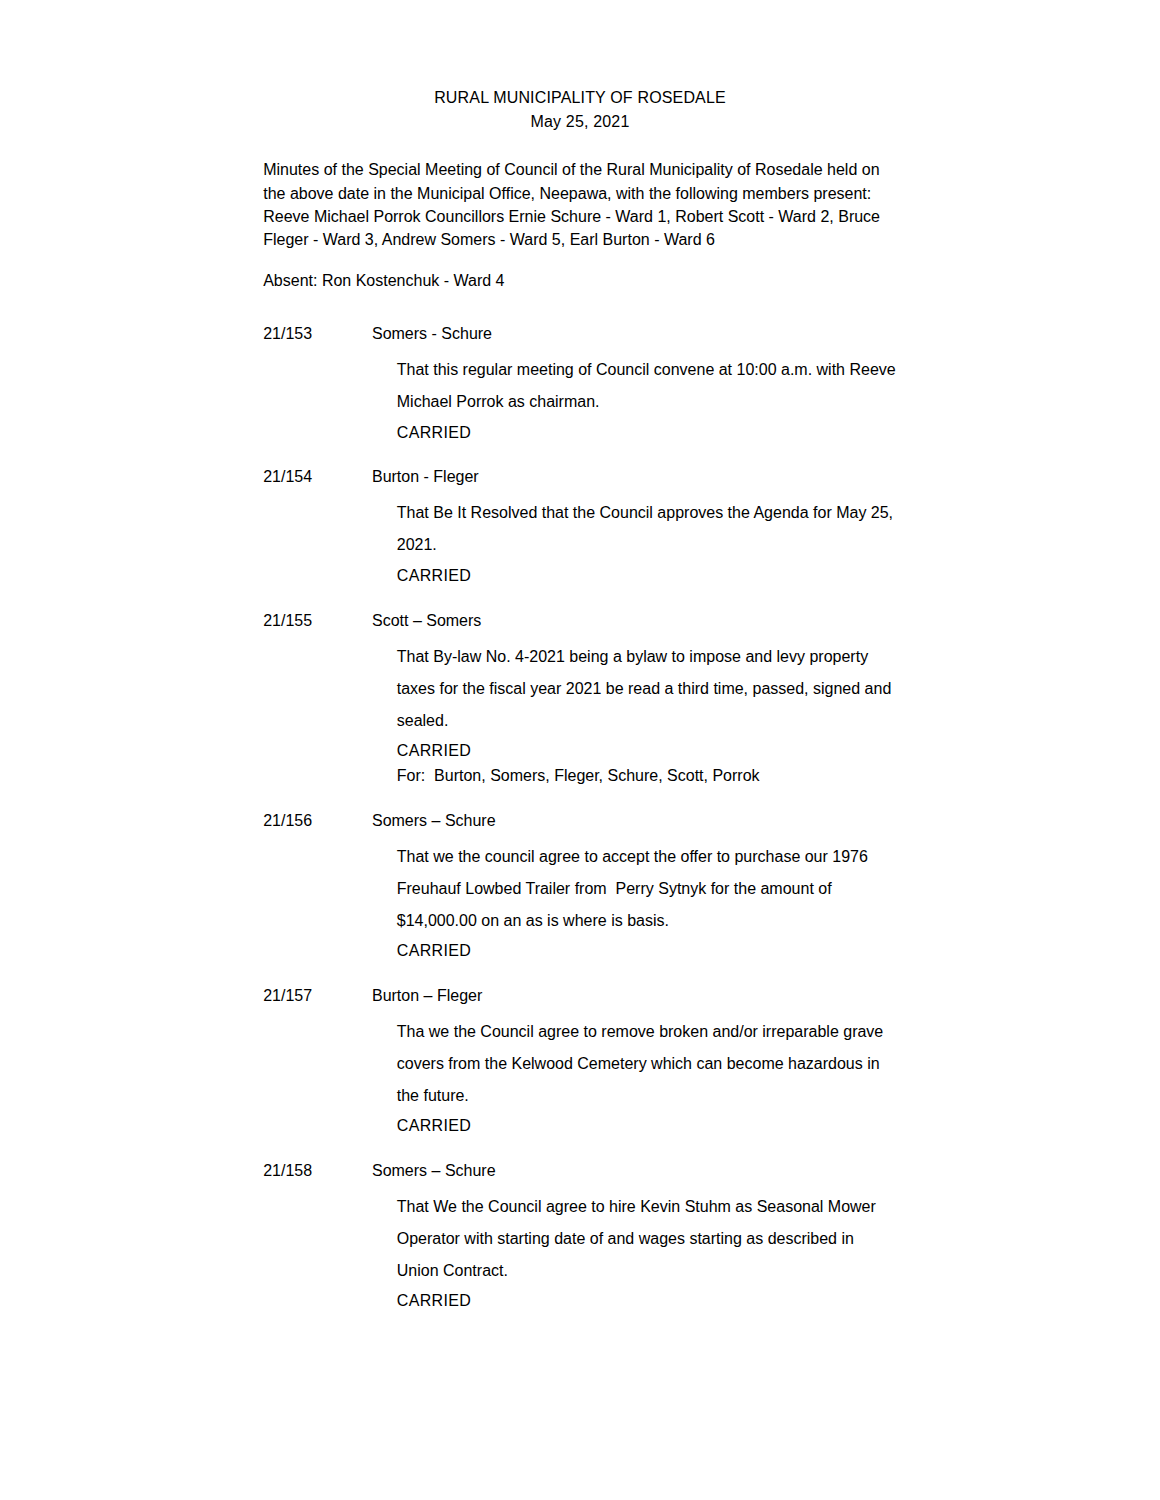RURAL MUNICIPALITY OF ROSEDALE May 25, 2021
Minutes of the Special Meeting of Council of the Rural Municipality of Rosedale held on the above date in the Municipal Office, Neepawa, with the following members present: Reeve Michael Porrok Councillors Ernie Schure - Ward 1, Robert Scott - Ward 2, Bruce Fleger - Ward 3, Andrew Somers - Ward 5, Earl Burton - Ward 6
Absent: Ron Kostenchuk - Ward 4
21/153
Somers - Schure
That this regular meeting of Council convene at 10:00 a.m. with Reeve Michael Porrok as chairman.
CARRIED
21/154
Burton - Fleger
That Be It Resolved that the Council approves the Agenda for May 25, 2021.
CARRIED
21/155
Scott – Somers
That By-law No. 4-2021 being a bylaw to impose and levy property taxes for the fiscal year 2021 be read a third time, passed, signed and sealed.
CARRIED
For: Burton, Somers, Fleger, Schure, Scott, Porrok
21/156
Somers – Schure
That we the council agree to accept the offer to purchase our 1976 Freuhauf Lowbed Trailer from Perry Sytnyk for the amount of $14,000.00 on an as is where is basis.
CARRIED
21/157
Burton – Fleger
Tha we the Council agree to remove broken and/or irreparable grave covers from the Kelwood Cemetery which can become hazardous in the future.
CARRIED
21/158
Somers – Schure
That We the Council agree to hire Kevin Stuhm as Seasonal Mower Operator with starting date of and wages starting as described in Union Contract.
CARRIED